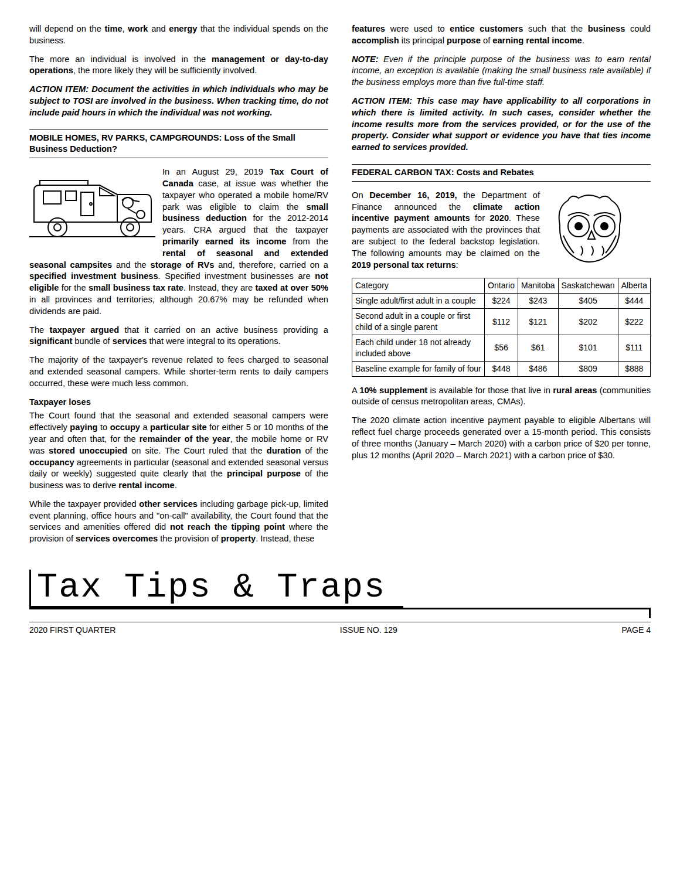will depend on the time, work and energy that the individual spends on the business.
The more an individual is involved in the management or day-to-day operations, the more likely they will be sufficiently involved.
ACTION ITEM: Document the activities in which individuals who may be subject to TOSI are involved in the business. When tracking time, do not include paid hours in which the individual was not working.
MOBILE HOMES, RV PARKS, CAMPGROUNDS: Loss of the Small Business Deduction?
In an August 29, 2019 Tax Court of Canada case, at issue was whether the taxpayer who operated a mobile home/RV park was eligible to claim the small business deduction for the 2012-2014 years. CRA argued that the taxpayer primarily earned its income from the rental of seasonal and extended seasonal campsites and the storage of RVs and, therefore, carried on a specified investment business. Specified investment businesses are not eligible for the small business tax rate. Instead, they are taxed at over 50% in all provinces and territories, although 20.67% may be refunded when dividends are paid.
The taxpayer argued that it carried on an active business providing a significant bundle of services that were integral to its operations.
The majority of the taxpayer's revenue related to fees charged to seasonal and extended seasonal campers. While shorter-term rents to daily campers occurred, these were much less common.
Taxpayer loses
The Court found that the seasonal and extended seasonal campers were effectively paying to occupy a particular site for either 5 or 10 months of the year and often that, for the remainder of the year, the mobile home or RV was stored unoccupied on site. The Court ruled that the duration of the occupancy agreements in particular (seasonal and extended seasonal versus daily or weekly) suggested quite clearly that the principal purpose of the business was to derive rental income.
While the taxpayer provided other services including garbage pick-up, limited event planning, office hours and "on-call" availability, the Court found that the services and amenities offered did not reach the tipping point where the provision of services overcomes the provision of property. Instead, these
features were used to entice customers such that the business could accomplish its principal purpose of earning rental income.
NOTE: Even if the principle purpose of the business was to earn rental income, an exception is available (making the small business rate available) if the business employs more than five full-time staff.
ACTION ITEM: This case may have applicability to all corporations in which there is limited activity. In such cases, consider whether the income results more from the services provided, or for the use of the property. Consider what support or evidence you have that ties income earned to services provided.
FEDERAL CARBON TAX: Costs and Rebates
On December 16, 2019, the Department of Finance announced the climate action incentive payment amounts for 2020. These payments are associated with the provinces that are subject to the federal backstop legislation. The following amounts may be claimed on the 2019 personal tax returns:
| Category | Ontario | Manitoba | Saskatchewan | Alberta |
| --- | --- | --- | --- | --- |
| Single adult/first adult in a couple | $224 | $243 | $405 | $444 |
| Second adult in a couple or first child of a single parent | $112 | $121 | $202 | $222 |
| Each child under 18 not already included above | $56 | $61 | $101 | $111 |
| Baseline example for family of four | $448 | $486 | $809 | $888 |
A 10% supplement is available for those that live in rural areas (communities outside of census metropolitan areas, CMAs).
The 2020 climate action incentive payment payable to eligible Albertans will reflect fuel charge proceeds generated over a 15-month period. This consists of three months (January – March 2020) with a carbon price of $20 per tonne, plus 12 months (April 2020 – March 2021) with a carbon price of $30.
Tax Tips & Traps
2020 FIRST QUARTER ISSUE NO. 129 PAGE 4